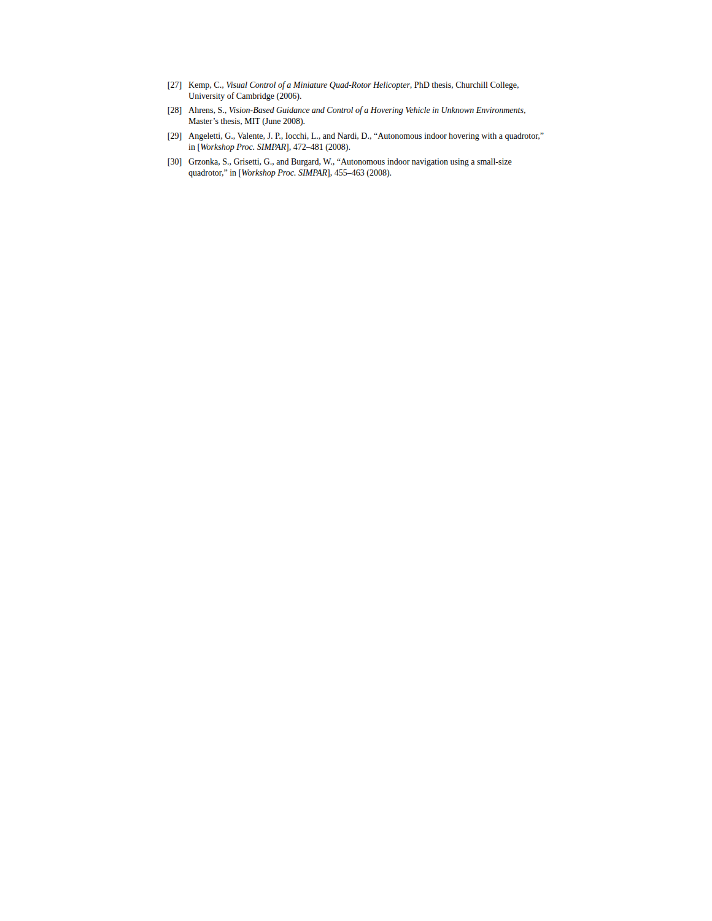[27] Kemp, C., Visual Control of a Miniature Quad-Rotor Helicopter, PhD thesis, Churchill College, University of Cambridge (2006).
[28] Ahrens, S., Vision-Based Guidance and Control of a Hovering Vehicle in Unknown Environments, Master’s thesis, MIT (June 2008).
[29] Angeletti, G., Valente, J. P., Iocchi, L., and Nardi, D., “Autonomous indoor hovering with a quadrotor,” in [Workshop Proc. SIMPAR], 472–481 (2008).
[30] Grzonka, S., Grisetti, G., and Burgard, W., “Autonomous indoor navigation using a small-size quadrotor,” in [Workshop Proc. SIMPAR], 455–463 (2008).